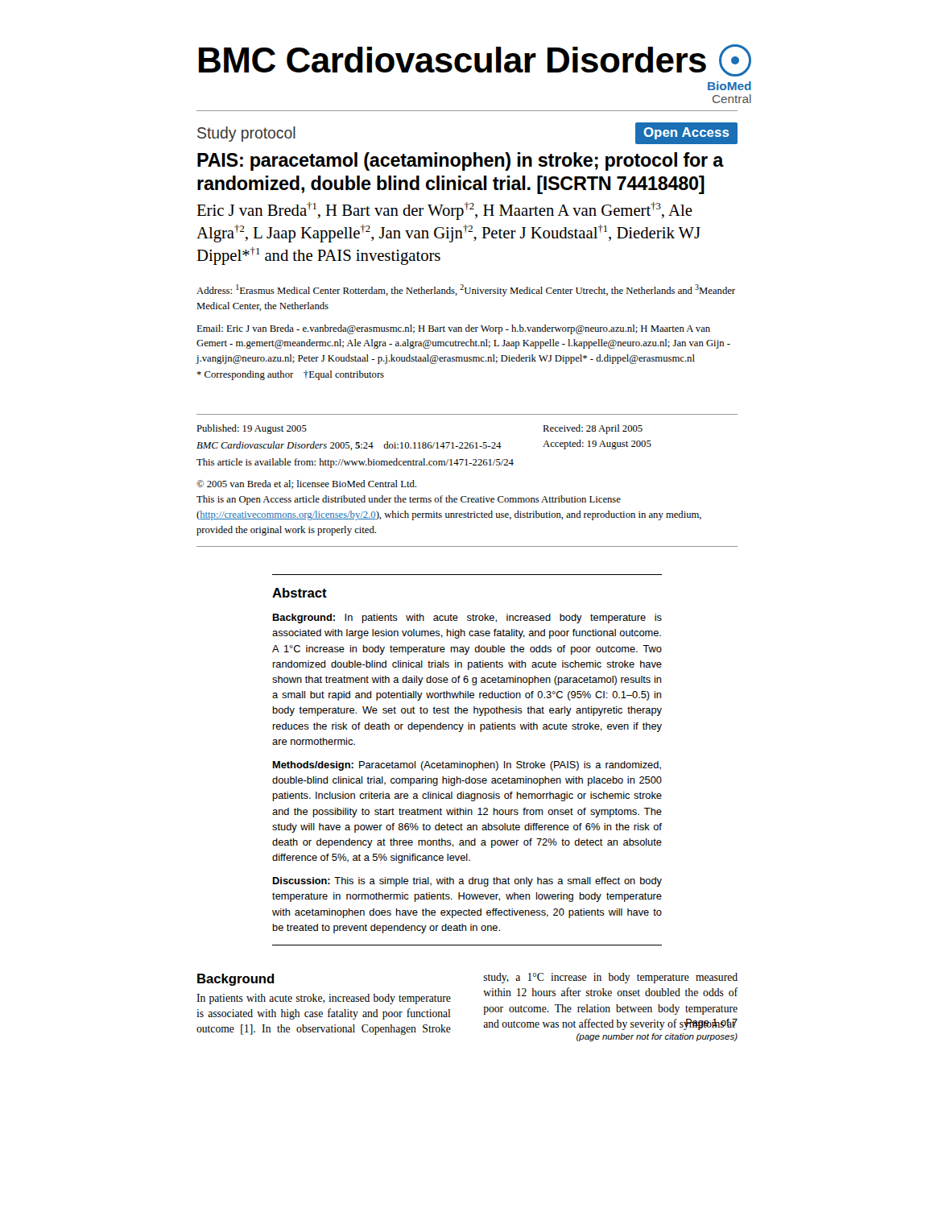BMC Cardiovascular Disorders
BioMed Central
Study protocol
Open Access
PAIS: paracetamol (acetaminophen) in stroke; protocol for a randomized, double blind clinical trial. [ISCRTN 74418480]
Eric J van Breda†1, H Bart van der Worp†2, H Maarten A van Gemert†3, Ale Algra†2, L Jaap Kappelle†2, Jan van Gijn†2, Peter J Koudstaal†1, Diederik WJ Dippel*†1 and the PAIS investigators
Address: 1Erasmus Medical Center Rotterdam, the Netherlands, 2University Medical Center Utrecht, the Netherlands and 3Meander Medical Center, the Netherlands
Email: Eric J van Breda - e.vanbreda@erasmusmc.nl; H Bart van der Worp - h.b.vanderworp@neuro.azu.nl; H Maarten A van Gemert - m.gemert@meandermc.nl; Ale Algra - a.algra@umcutrecht.nl; L Jaap Kappelle - l.kappelle@neuro.azu.nl; Jan van Gijn - j.vangijn@neuro.azu.nl; Peter J Koudstaal - p.j.koudstaal@erasmusmc.nl; Diederik WJ Dippel* - d.dippel@erasmusmc.nl
* Corresponding author †Equal contributors
Published: 19 August 2005
BMC Cardiovascular Disorders 2005, 5:24 doi:10.1186/1471-2261-5-24
This article is available from: http://www.biomedcentral.com/1471-2261/5/24
Received: 28 April 2005
Accepted: 19 August 2005
© 2005 van Breda et al; licensee BioMed Central Ltd.
This is an Open Access article distributed under the terms of the Creative Commons Attribution License (http://creativecommons.org/licenses/by/2.0), which permits unrestricted use, distribution, and reproduction in any medium, provided the original work is properly cited.
Abstract
Background: In patients with acute stroke, increased body temperature is associated with large lesion volumes, high case fatality, and poor functional outcome. A 1°C increase in body temperature may double the odds of poor outcome. Two randomized double-blind clinical trials in patients with acute ischemic stroke have shown that treatment with a daily dose of 6 g acetaminophen (paracetamol) results in a small but rapid and potentially worthwhile reduction of 0.3°C (95% CI: 0.1–0.5) in body temperature. We set out to test the hypothesis that early antipyretic therapy reduces the risk of death or dependency in patients with acute stroke, even if they are normothermic.
Methods/design: Paracetamol (Acetaminophen) In Stroke (PAIS) is a randomized, double-blind clinical trial, comparing high-dose acetaminophen with placebo in 2500 patients. Inclusion criteria are a clinical diagnosis of hemorrhagic or ischemic stroke and the possibility to start treatment within 12 hours from onset of symptoms. The study will have a power of 86% to detect an absolute difference of 6% in the risk of death or dependency at three months, and a power of 72% to detect an absolute difference of 5%, at a 5% significance level.
Discussion: This is a simple trial, with a drug that only has a small effect on body temperature in normothermic patients. However, when lowering body temperature with acetaminophen does have the expected effectiveness, 20 patients will have to be treated to prevent dependency or death in one.
Background
In patients with acute stroke, increased body temperature is associated with high case fatality and poor functional outcome [1]. In the observational Copenhagen Stroke study, a 1°C increase in body temperature measured within 12 hours after stroke onset doubled the odds of poor outcome. The relation between body temperature and outcome was not affected by severity of symptoms at
Page 1 of 7
(page number not for citation purposes)